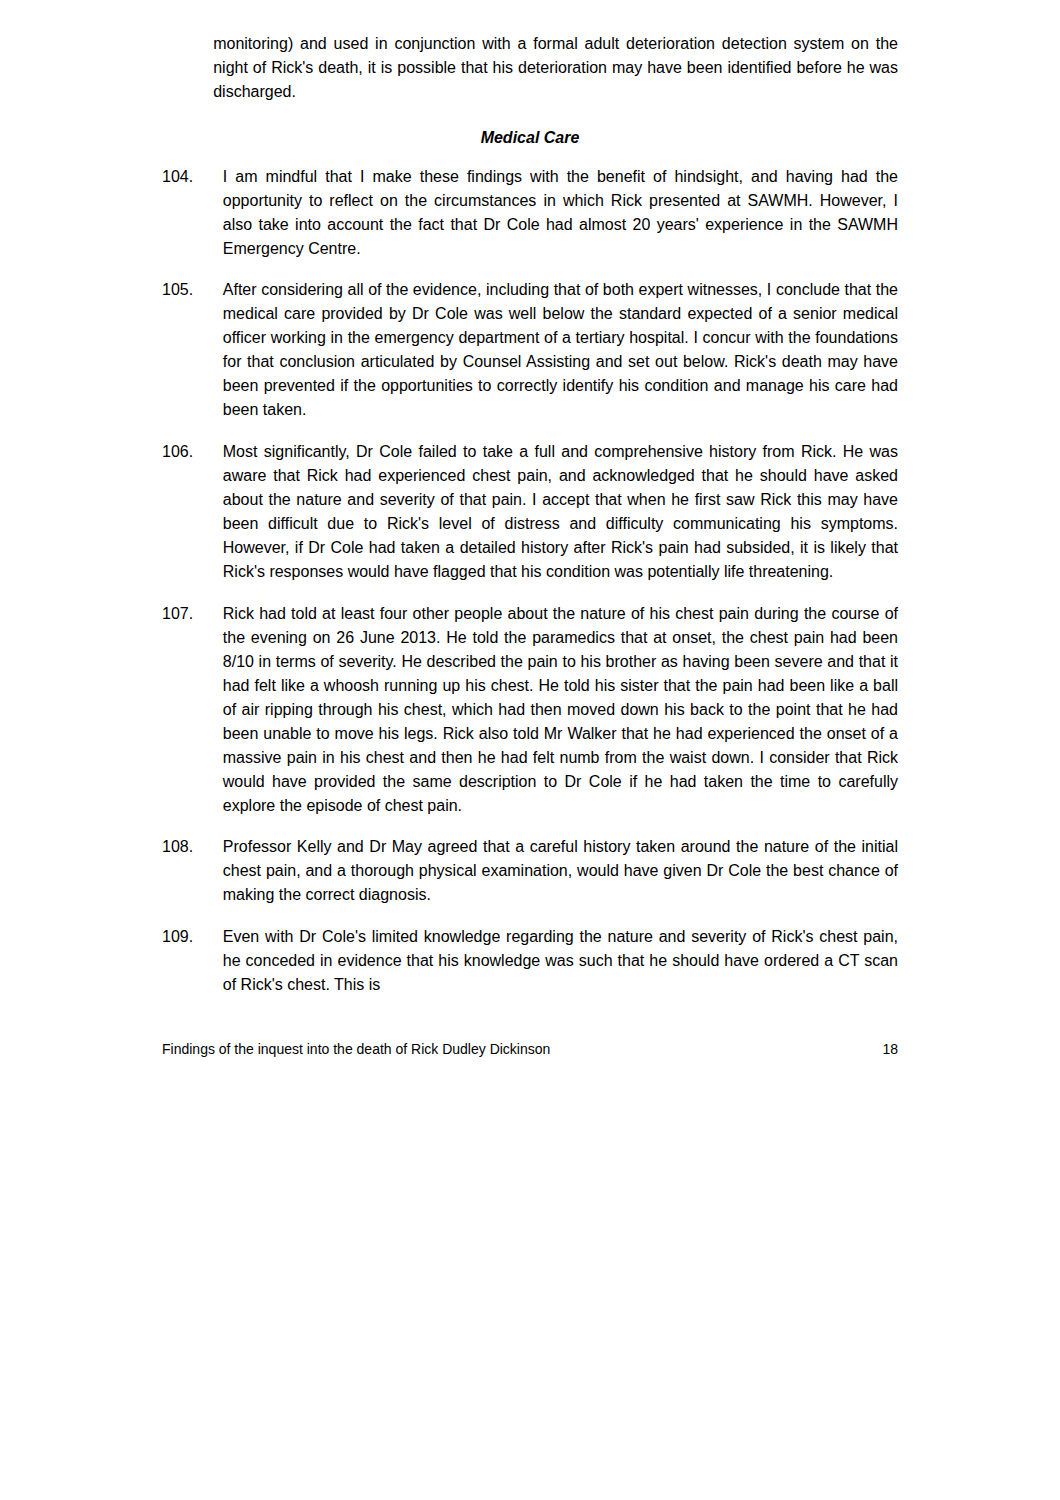monitoring) and used in conjunction with a formal adult deterioration detection system on the night of Rick's death, it is possible that his deterioration may have been identified before he was discharged.
Medical Care
104.
I am mindful that I make these findings with the benefit of hindsight, and having had the opportunity to reflect on the circumstances in which Rick presented at SAWMH. However, I also take into account the fact that Dr Cole had almost 20 years' experience in the SAWMH Emergency Centre.
105.
After considering all of the evidence, including that of both expert witnesses, I conclude that the medical care provided by Dr Cole was well below the standard expected of a senior medical officer working in the emergency department of a tertiary hospital. I concur with the foundations for that conclusion articulated by Counsel Assisting and set out below. Rick's death may have been prevented if the opportunities to correctly identify his condition and manage his care had been taken.
106.
Most significantly, Dr Cole failed to take a full and comprehensive history from Rick. He was aware that Rick had experienced chest pain, and acknowledged that he should have asked about the nature and severity of that pain. I accept that when he first saw Rick this may have been difficult due to Rick's level of distress and difficulty communicating his symptoms. However, if Dr Cole had taken a detailed history after Rick's pain had subsided, it is likely that Rick's responses would have flagged that his condition was potentially life threatening.
107.
Rick had told at least four other people about the nature of his chest pain during the course of the evening on 26 June 2013. He told the paramedics that at onset, the chest pain had been 8/10 in terms of severity. He described the pain to his brother as having been severe and that it had felt like a whoosh running up his chest. He told his sister that the pain had been like a ball of air ripping through his chest, which had then moved down his back to the point that he had been unable to move his legs. Rick also told Mr Walker that he had experienced the onset of a massive pain in his chest and then he had felt numb from the waist down. I consider that Rick would have provided the same description to Dr Cole if he had taken the time to carefully explore the episode of chest pain.
108.
Professor Kelly and Dr May agreed that a careful history taken around the nature of the initial chest pain, and a thorough physical examination, would have given Dr Cole the best chance of making the correct diagnosis.
109.
Even with Dr Cole's limited knowledge regarding the nature and severity of Rick's chest pain, he conceded in evidence that his knowledge was such that he should have ordered a CT scan of Rick's chest. This is
Findings of the inquest into the death of Rick Dudley Dickinson
18